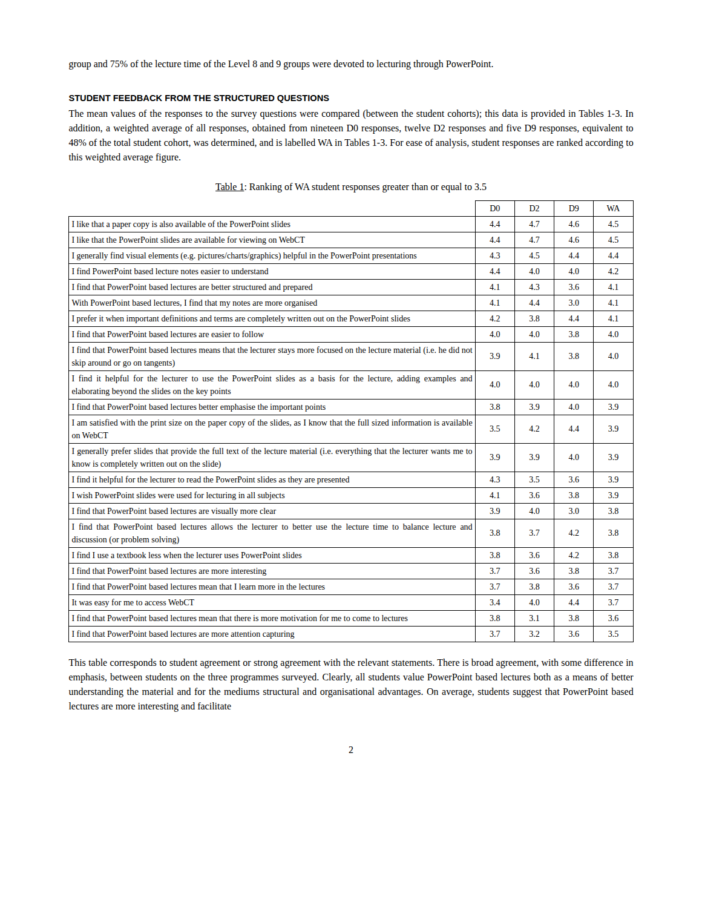group and 75% of the lecture time of the Level 8 and 9 groups were devoted to lecturing through PowerPoint.
STUDENT FEEDBACK FROM THE STRUCTURED QUESTIONS
The mean values of the responses to the survey questions were compared (between the student cohorts); this data is provided in Tables 1-3. In addition, a weighted average of all responses, obtained from nineteen D0 responses, twelve D2 responses and five D9 responses, equivalent to 48% of the total student cohort, was determined, and is labelled WA in Tables 1-3. For ease of analysis, student responses are ranked according to this weighted average figure.
Table 1: Ranking of WA student responses greater than or equal to 3.5
| | D0 | D2 | D9 | WA |
| --- | --- | --- | --- | --- |
| I like that a paper copy is also available of the PowerPoint slides | 4.4 | 4.7 | 4.6 | 4.5 |
| I like that the PowerPoint slides are available for viewing on WebCT | 4.4 | 4.7 | 4.6 | 4.5 |
| I generally find visual elements (e.g. pictures/charts/graphics) helpful in the PowerPoint presentations | 4.3 | 4.5 | 4.4 | 4.4 |
| I find PowerPoint based lecture notes easier to understand | 4.4 | 4.0 | 4.0 | 4.2 |
| I find that PowerPoint based lectures are better structured and prepared | 4.1 | 4.3 | 3.6 | 4.1 |
| With PowerPoint based lectures, I find that my notes are more organised | 4.1 | 4.4 | 3.0 | 4.1 |
| I prefer it when important definitions and terms are completely written out on the PowerPoint slides | 4.2 | 3.8 | 4.4 | 4.1 |
| I find that PowerPoint based lectures are easier to follow | 4.0 | 4.0 | 3.8 | 4.0 |
| I find that PowerPoint based lectures means that the lecturer stays more focused on the lecture material (i.e. he did not skip around or go on tangents) | 3.9 | 4.1 | 3.8 | 4.0 |
| I find it helpful for the lecturer to use the PowerPoint slides as a basis for the lecture, adding examples and elaborating beyond the slides on the key points | 4.0 | 4.0 | 4.0 | 4.0 |
| I find that PowerPoint based lectures better emphasise the important points | 3.8 | 3.9 | 4.0 | 3.9 |
| I am satisfied with the print size on the paper copy of the slides, as I know that the full sized information is available on WebCT | 3.5 | 4.2 | 4.4 | 3.9 |
| I generally prefer slides that provide the full text of the lecture material (i.e. everything that the lecturer wants me to know is completely written out on the slide) | 3.9 | 3.9 | 4.0 | 3.9 |
| I find it helpful for the lecturer to read the PowerPoint slides as they are presented | 4.3 | 3.5 | 3.6 | 3.9 |
| I wish PowerPoint slides were used for lecturing in all subjects | 4.1 | 3.6 | 3.8 | 3.9 |
| I find that PowerPoint based lectures are visually more clear | 3.9 | 4.0 | 3.0 | 3.8 |
| I find that PowerPoint based lectures allows the lecturer to better use the lecture time to balance lecture and discussion (or problem solving) | 3.8 | 3.7 | 4.2 | 3.8 |
| I find I use a textbook less when the lecturer uses PowerPoint slides | 3.8 | 3.6 | 4.2 | 3.8 |
| I find that PowerPoint based lectures are more interesting | 3.7 | 3.6 | 3.8 | 3.7 |
| I find that PowerPoint based lectures mean that I learn more in the lectures | 3.7 | 3.8 | 3.6 | 3.7 |
| It was easy for me to access WebCT | 3.4 | 4.0 | 4.4 | 3.7 |
| I find that PowerPoint based lectures mean that there is more motivation for me to come to lectures | 3.8 | 3.1 | 3.8 | 3.6 |
| I find that PowerPoint based lectures are more attention capturing | 3.7 | 3.2 | 3.6 | 3.5 |
This table corresponds to student agreement or strong agreement with the relevant statements. There is broad agreement, with some difference in emphasis, between students on the three programmes surveyed. Clearly, all students value PowerPoint based lectures both as a means of better understanding the material and for the mediums structural and organisational advantages. On average, students suggest that PowerPoint based lectures are more interesting and facilitate
2